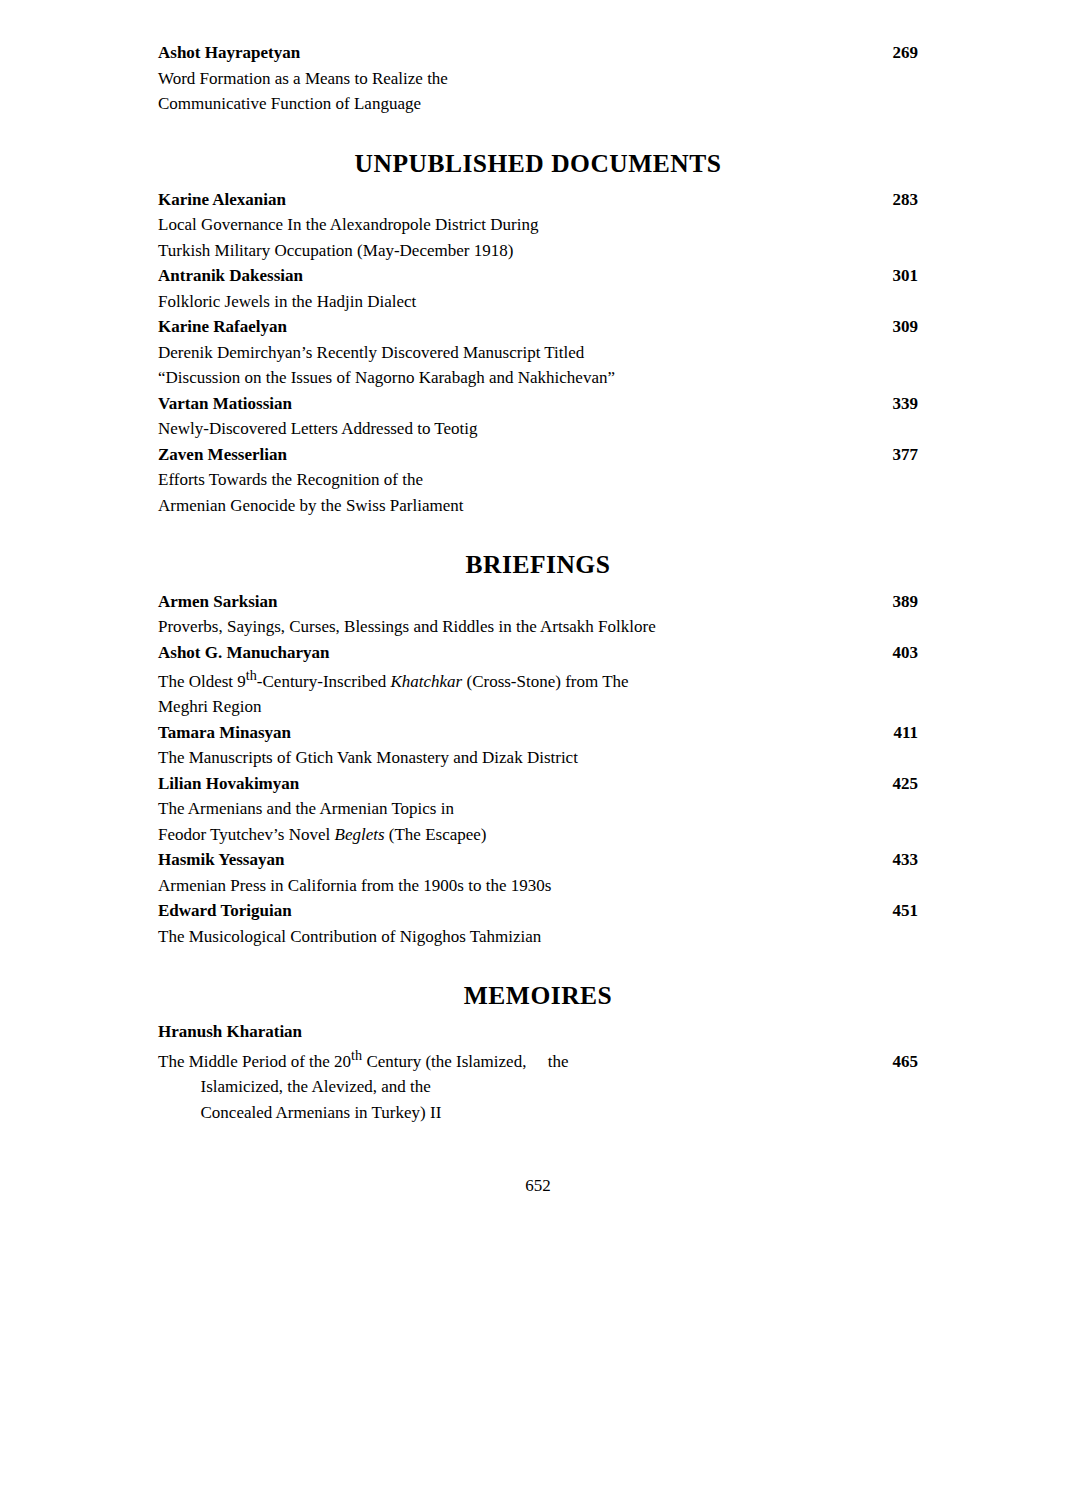Ashot Hayrapetyan
269
Word Formation as a Means to Realize the
Communicative Function of Language
UNPUBLISHED DOCUMENTS
Karine Alexanian
283
Local Governance In the Alexandropole District During
Turkish Military Occupation (May-December 1918)
Antranik Dakessian
301
Folkloric Jewels in the Hadjin Dialect
Karine Rafaelyan
309
Derenik Demirchyan’s Recently Discovered Manuscript Titled
“Discussion on the Issues of Nagorno Karabagh and Nakhichevan”
Vartan Matiossian
339
Newly-Discovered Letters Addressed to Teotig
Zaven Messerlian
377
Efforts Towards the Recognition of the
Armenian Genocide by the Swiss Parliament
BRIEFINGS
Armen Sarksian
389
Proverbs, Sayings, Curses, Blessings and Riddles in the Artsakh Folklore
Ashot G. Manucharyan
403
The Oldest 9th-Century-Inscribed Khatchkar (Cross-Stone) from The
Meghri Region
Tamara Minasyan
411
The Manuscripts of Gtich Vank Monastery and Dizak District
Lilian Hovakimyan
425
The Armenians and the Armenian Topics in
Feodor Tyutchev’s Novel Beglets (The Escapee)
Hasmik Yessayan
433
Armenian Press in California from the 1900s to the 1930s
Edward Toriguian
451
The Musicological Contribution of Nigoghos Tahmizian
MEMOIRES
Hranush Kharatian
The Middle Period of the 20th Century (the Islamized, the
465
Islamicized, the Alevized, and the
Concealed Armenians in Turkey) II
652